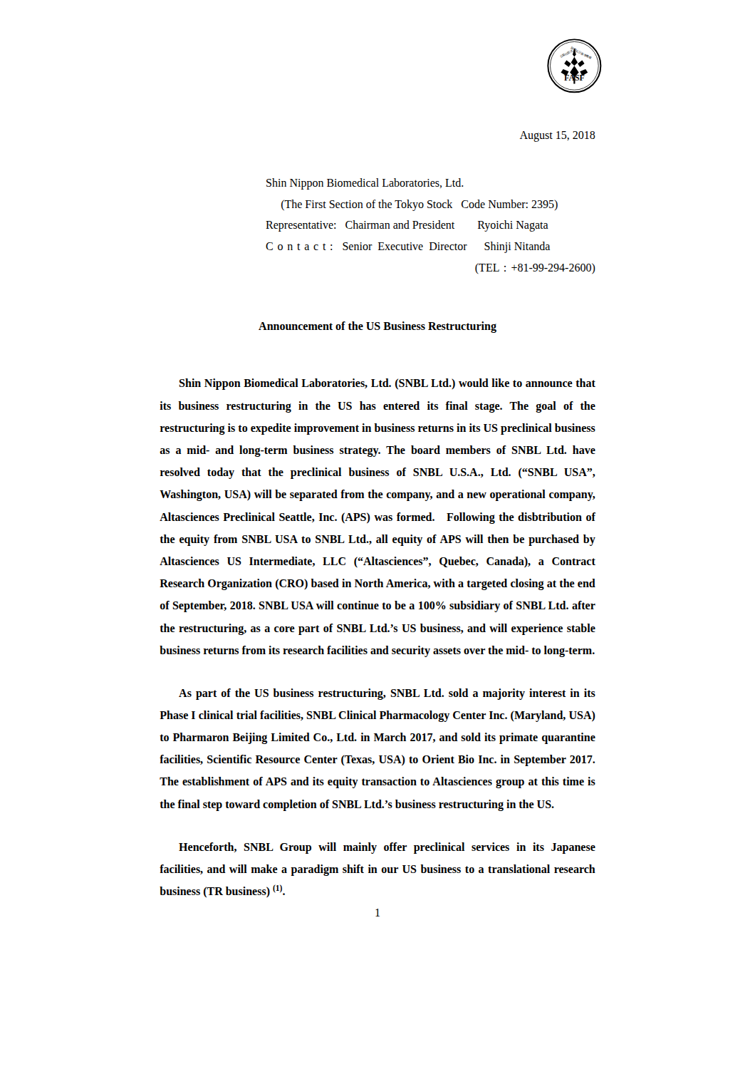FASF 公益社団法人 財務会計基準機構
August 15, 2018
Shin Nippon Biomedical Laboratories, Ltd.
(The First Section of the Tokyo Stock Code Number: 2395)
Representative: Chairman and President Ryoichi Nagata
C o n t a c t : Senior Executive Director Shinji Nitanda
(TEL：+81-99-294-2600)
Announcement of the US Business Restructuring
Shin Nippon Biomedical Laboratories, Ltd. (SNBL Ltd.) would like to announce that its business restructuring in the US has entered its final stage. The goal of the restructuring is to expedite improvement in business returns in its US preclinical business as a mid- and long-term business strategy. The board members of SNBL Ltd. have resolved today that the preclinical business of SNBL U.S.A., Ltd. (“SNBL USA”, Washington, USA) will be separated from the company, and a new operational company, Altasciences Preclinical Seattle, Inc. (APS) was formed. Following the disbtribution of the equity from SNBL USA to SNBL Ltd., all equity of APS will then be purchased by Altasciences US Intermediate, LLC (“Altasciences”, Quebec, Canada), a Contract Research Organization (CRO) based in North America, with a targeted closing at the end of September, 2018. SNBL USA will continue to be a 100% subsidiary of SNBL Ltd. after the restructuring, as a core part of SNBL Ltd.’s US business, and will experience stable business returns from its research facilities and security assets over the mid- to long-term.
As part of the US business restructuring, SNBL Ltd. sold a majority interest in its Phase I clinical trial facilities, SNBL Clinical Pharmacology Center Inc. (Maryland, USA) to Pharmaron Beijing Limited Co., Ltd. in March 2017, and sold its primate quarantine facilities, Scientific Resource Center (Texas, USA) to Orient Bio Inc. in September 2017. The establishment of APS and its equity transaction to Altasciences group at this time is the final step toward completion of SNBL Ltd.’s business restructuring in the US.
Henceforth, SNBL Group will mainly offer preclinical services in its Japanese facilities, and will make a paradigm shift in our US business to a translational research business (TR business) (1).
1